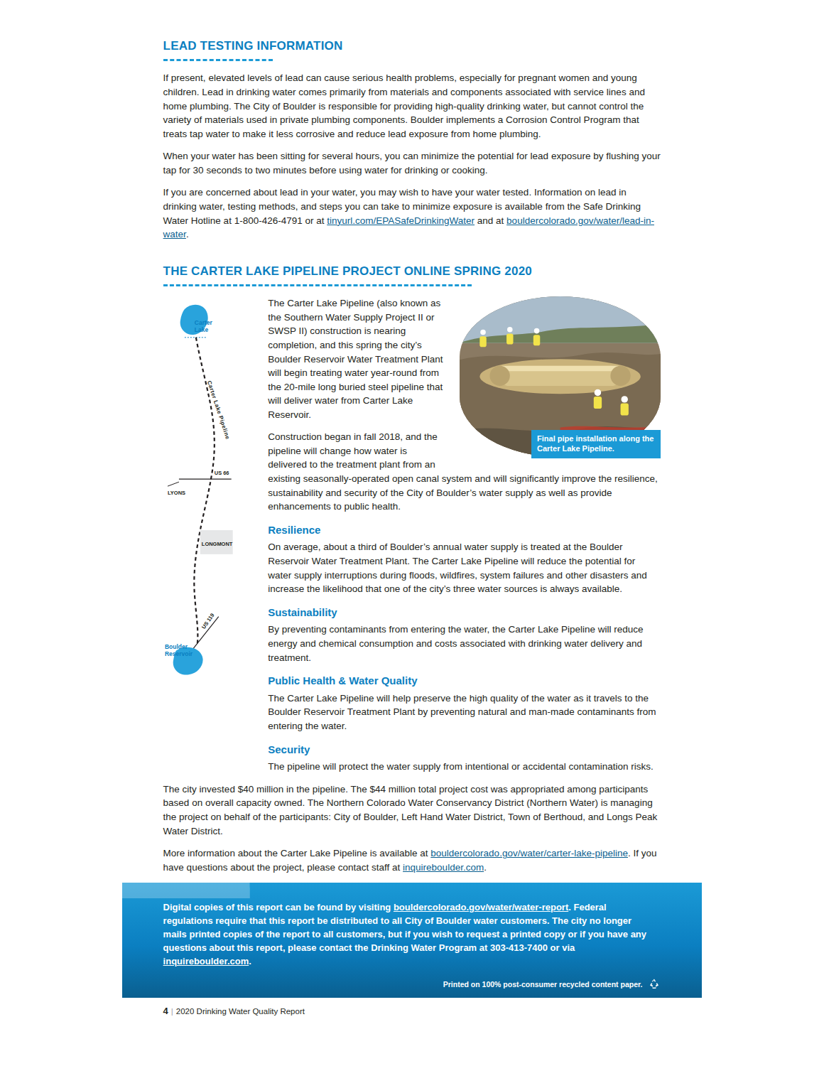Lead Testing Information
If present, elevated levels of lead can cause serious health problems, especially for pregnant women and young children. Lead in drinking water comes primarily from materials and components associated with service lines and home plumbing. The City of Boulder is responsible for providing high-quality drinking water, but cannot control the variety of materials used in private plumbing components. Boulder implements a Corrosion Control Program that treats tap water to make it less corrosive and reduce lead exposure from home plumbing.
When your water has been sitting for several hours, you can minimize the potential for lead exposure by flushing your tap for 30 seconds to two minutes before using water for drinking or cooking.
If you are concerned about lead in your water, you may wish to have your water tested. Information on lead in drinking water, testing methods, and steps you can take to minimize exposure is available from the Safe Drinking Water Hotline at 1-800-426-4791 or at tinyurl.com/EPASafeDrinkingWater and at bouldercolorado.gov/water/lead-in-water.
The Carter Lake Pipeline Project Online Spring 2020
Carter Lake Carter Lake Pipeline LYONS US 66 LONGMONT US 119 Boulder Reservoir
Final pipe installation along the Carter Lake Pipeline.
The Carter Lake Pipeline (also known as the Southern Water Supply Project II or SWSP II) construction is nearing completion, and this spring the city’s Boulder Reservoir Water Treatment Plant will begin treating water year-round from the 20-mile long buried steel pipeline that will deliver water from Carter Lake Reservoir.
Construction began in fall 2018, and the pipeline will change how water is delivered to the treatment plant from an existing seasonally-operated open canal system and will significantly improve the resilience, sustainability and security of the City of Boulder’s water supply as well as provide enhancements to public health.
Resilience
On average, about a third of Boulder’s annual water supply is treated at the Boulder Reservoir Water Treatment Plant. The Carter Lake Pipeline will reduce the potential for water supply interruptions during floods, wildfires, system failures and other disasters and increase the likelihood that one of the city’s three water sources is always available.
Sustainability
By preventing contaminants from entering the water, the Carter Lake Pipeline will reduce energy and chemical consumption and costs associated with drinking water delivery and treatment.
Public Health & Water Quality
The Carter Lake Pipeline will help preserve the high quality of the water as it travels to the Boulder Reservoir Treatment Plant by preventing natural and man-made contaminants from entering the water.
Security
The pipeline will protect the water supply from intentional or accidental contamination risks.
The city invested $40 million in the pipeline. The $44 million total project cost was appropriated among participants based on overall capacity owned. The Northern Colorado Water Conservancy District (Northern Water) is managing the project on behalf of the participants: City of Boulder, Left Hand Water District, Town of Berthoud, and Longs Peak Water District.
More information about the Carter Lake Pipeline is available at bouldercolorado.gov/water/carter-lake-pipeline. If you have questions about the project, please contact staff at inquireboulder.com.
Digital copies of this report can be found by visiting bouldercolorado.gov/water/water-report. Federal regulations require that this report be distributed to all City of Boulder water customers. The city no longer mails printed copies of the report to all customers, but if you wish to request a printed copy or if you have any questions about this report, please contact the Drinking Water Program at 303-413-7400 or via inquireboulder.com.
Printed on 100% post-consumer recycled content paper.
4|2020 Drinking Water Quality Report